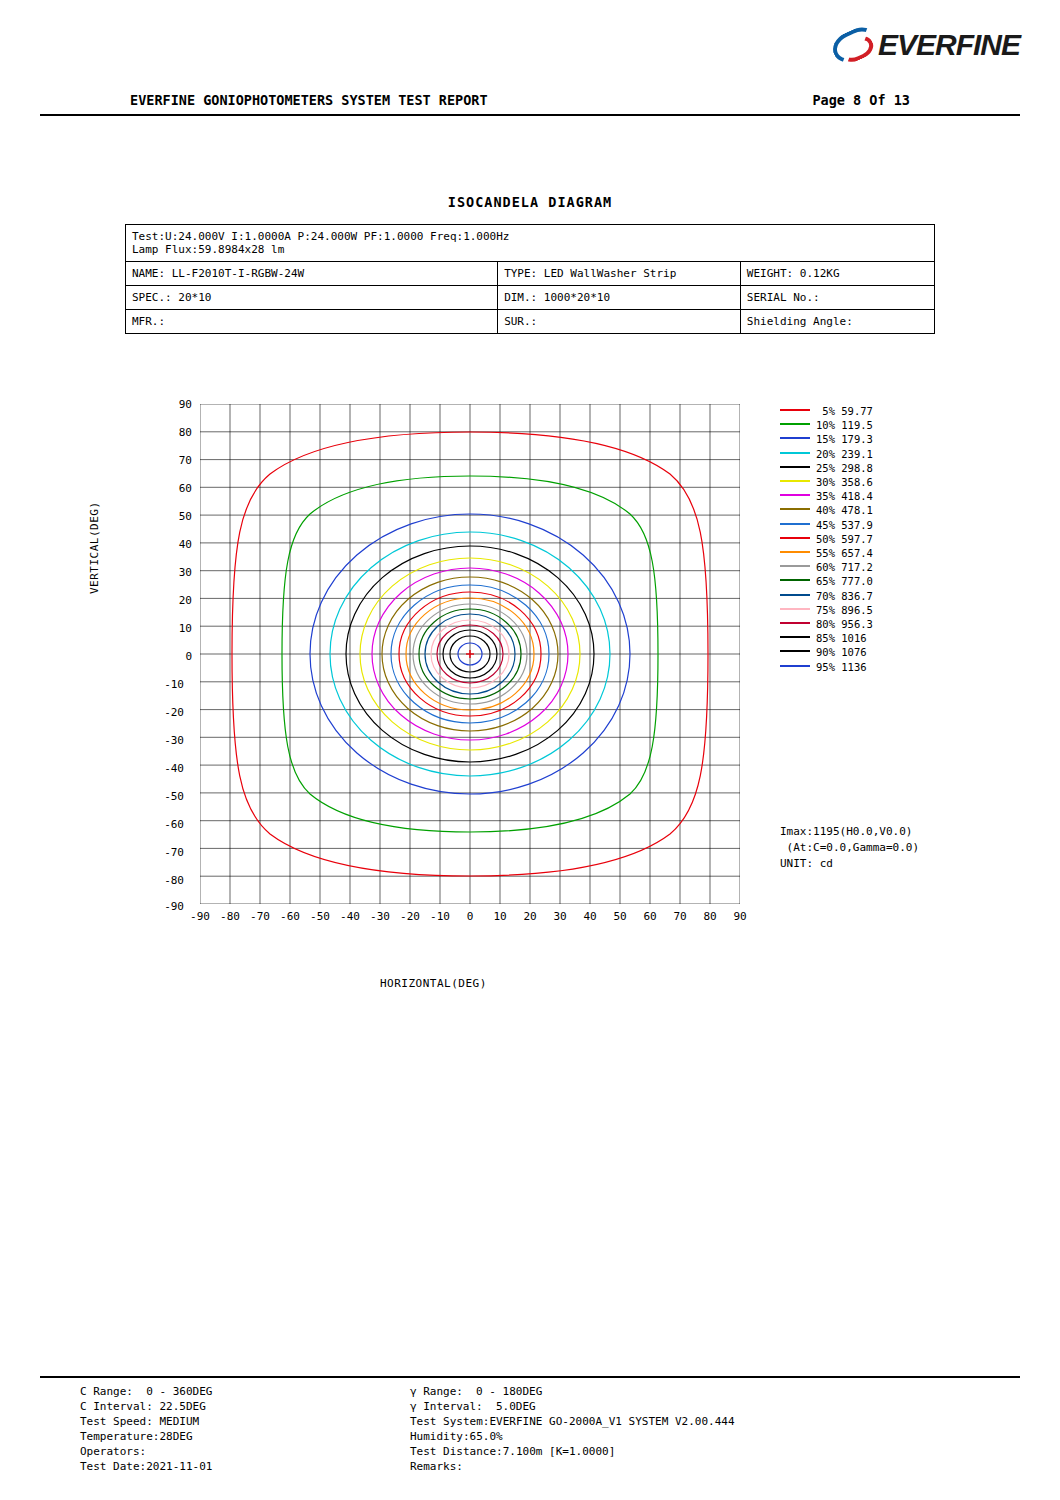EVERFINE
EVERFINE GONIOPHOTOMETERS SYSTEM TEST REPORT Page 8 Of 13
ISOCANDELA DIAGRAM
| Test:U:24.000V I:1.0000A P:24.000W PF:1.0000 Freq:1.000Hz Lamp Flux:59.8984x28 lm |
| NAME: LL-F2010T-I-RGBW-24W | TYPE: LED WallWasher Strip | WEIGHT: 0.12KG |
| SPEC.: 20*10 | DIM.: 1000*20*10 | SERIAL No.: |
| MFR.: | SUR.: | Shielding Angle: |
VERTICAL(DEG)
90
80
70
60
50
40
30
20
10
0
-10
-20
-30
-40
-50
-60
-70
-80
-90
-90 -80 -70 -60 -50 -40 -30 -20 -10 0 10 20 30 40 50 60 70 80 90
HORIZONTAL(DEG)
5% 59.77
10% 119.5
15% 179.3
20% 239.1
25% 298.8
30% 358.6
35% 418.4
40% 478.1
45% 537.9
50% 597.7
55% 657.4
60% 717.2
65% 777.0
70% 836.7
75% 896.5
80% 956.3
85% 1016
90% 1076
95% 1136
Imax:1195(H0.0,V0.0)
(At:C=0.0,Gamma=0.0)
UNIT: cd
C Range: 0 - 360DEG
C Interval: 22.5DEG
Test Speed: MEDIUM
Temperature:28DEG
Operators:
Test Date:2021-11-01
γ Range: 0 - 180DEG
γ Interval: 5.0DEG
Test System:EVERFINE GO-2000A_V1 SYSTEM V2.00.444
Humidity:65.0%
Test Distance:7.100m [K=1.0000]
Remarks: